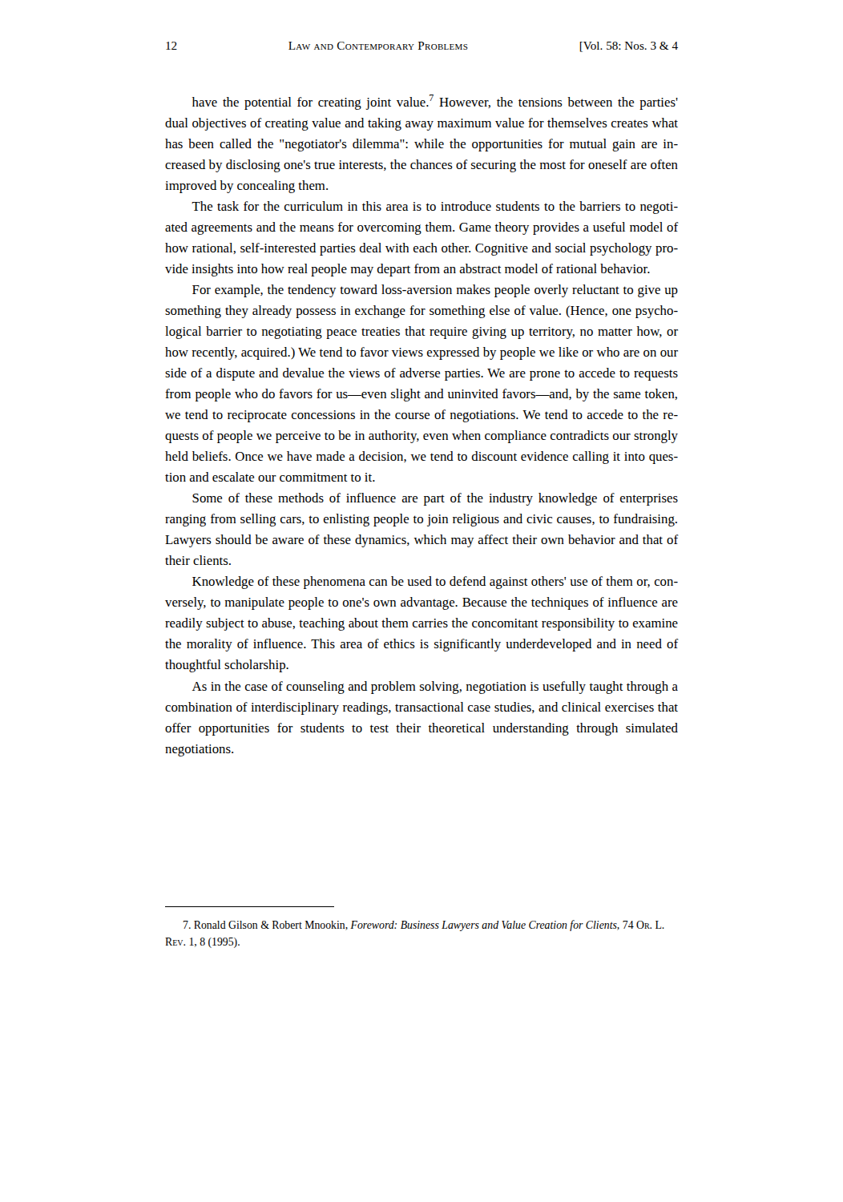12 Law and Contemporary Problems [Vol. 58: Nos. 3 & 4
have the potential for creating joint value.7 However, the tensions between the parties' dual objectives of creating value and taking away maximum value for themselves creates what has been called the "negotiator's dilemma": while the opportunities for mutual gain are increased by disclosing one's true interests, the chances of securing the most for oneself are often improved by concealing them.
The task for the curriculum in this area is to introduce students to the barriers to negotiated agreements and the means for overcoming them. Game theory provides a useful model of how rational, self-interested parties deal with each other. Cognitive and social psychology provide insights into how real people may depart from an abstract model of rational behavior.
For example, the tendency toward loss-aversion makes people overly reluctant to give up something they already possess in exchange for something else of value. (Hence, one psychological barrier to negotiating peace treaties that require giving up territory, no matter how, or how recently, acquired.) We tend to favor views expressed by people we like or who are on our side of a dispute and devalue the views of adverse parties. We are prone to accede to requests from people who do favors for us—even slight and uninvited favors—and, by the same token, we tend to reciprocate concessions in the course of negotiations. We tend to accede to the requests of people we perceive to be in authority, even when compliance contradicts our strongly held beliefs. Once we have made a decision, we tend to discount evidence calling it into question and escalate our commitment to it.
Some of these methods of influence are part of the industry knowledge of enterprises ranging from selling cars, to enlisting people to join religious and civic causes, to fundraising. Lawyers should be aware of these dynamics, which may affect their own behavior and that of their clients.
Knowledge of these phenomena can be used to defend against others' use of them or, conversely, to manipulate people to one's own advantage. Because the techniques of influence are readily subject to abuse, teaching about them carries the concomitant responsibility to examine the morality of influence. This area of ethics is significantly underdeveloped and in need of thoughtful scholarship.
As in the case of counseling and problem solving, negotiation is usefully taught through a combination of interdisciplinary readings, transactional case studies, and clinical exercises that offer opportunities for students to test their theoretical understanding through simulated negotiations.
7. Ronald Gilson & Robert Mnookin, Foreword: Business Lawyers and Value Creation for Clients, 74 Or. L. Rev. 1, 8 (1995).